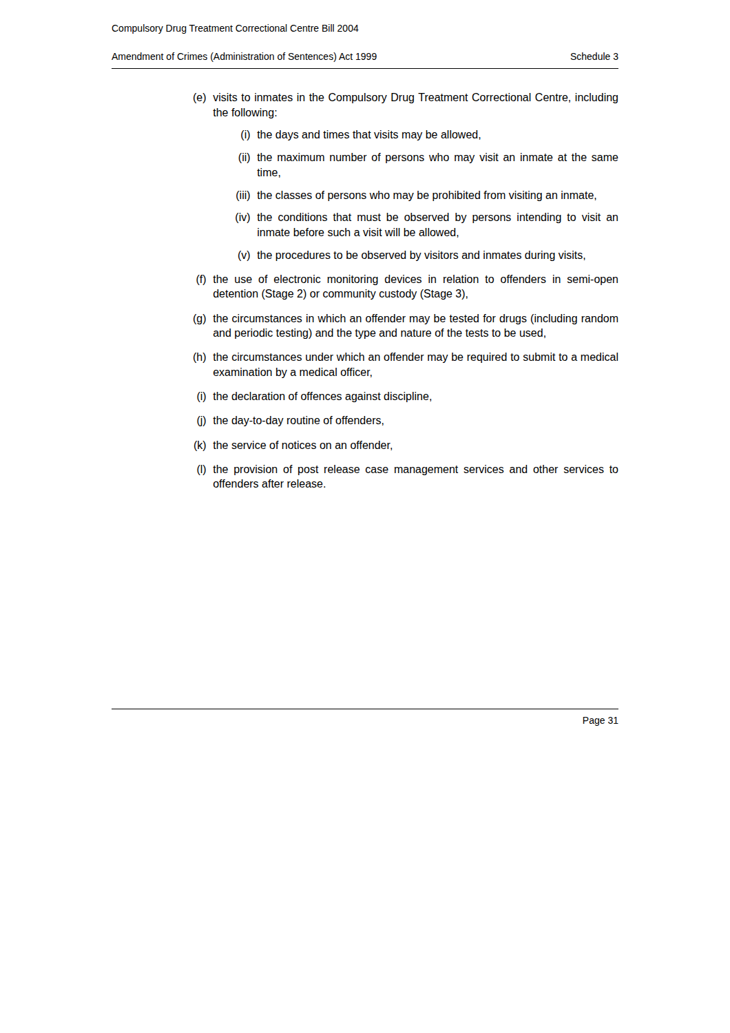Compulsory Drug Treatment Correctional Centre Bill 2004
Amendment of Crimes (Administration of Sentences) Act 1999 Schedule 3
(e) visits to inmates in the Compulsory Drug Treatment Correctional Centre, including the following:
(i) the days and times that visits may be allowed,
(ii) the maximum number of persons who may visit an inmate at the same time,
(iii) the classes of persons who may be prohibited from visiting an inmate,
(iv) the conditions that must be observed by persons intending to visit an inmate before such a visit will be allowed,
(v) the procedures to be observed by visitors and inmates during visits,
(f) the use of electronic monitoring devices in relation to offenders in semi-open detention (Stage 2) or community custody (Stage 3),
(g) the circumstances in which an offender may be tested for drugs (including random and periodic testing) and the type and nature of the tests to be used,
(h) the circumstances under which an offender may be required to submit to a medical examination by a medical officer,
(i) the declaration of offences against discipline,
(j) the day-to-day routine of offenders,
(k) the service of notices on an offender,
(l) the provision of post release case management services and other services to offenders after release.
Page 31